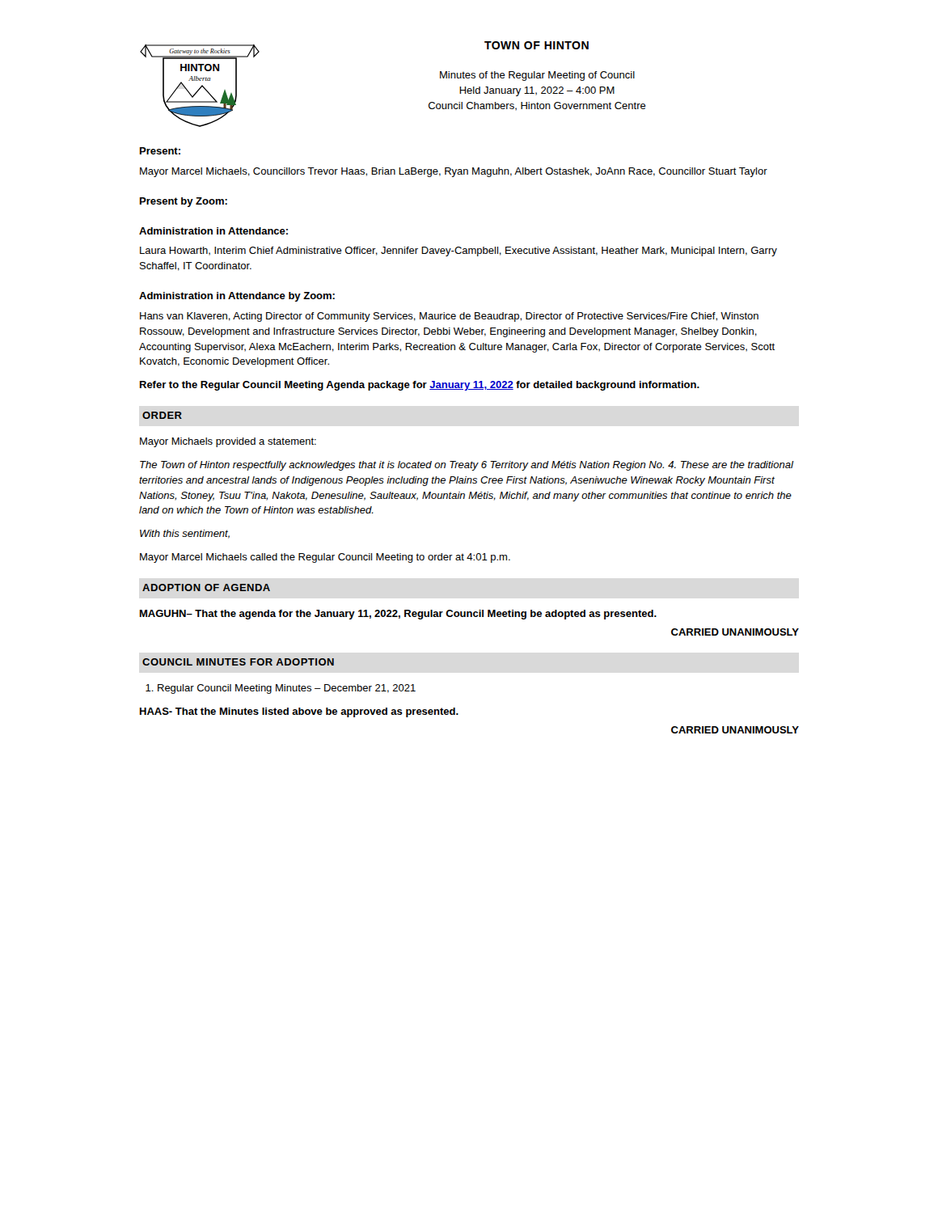Gateway to the Rockies HINTON Alberta
TOWN OF HINTON
Minutes of the Regular Meeting of Council
Held January 11, 2022 – 4:00 PM
Council Chambers, Hinton Government Centre
Present:
Mayor Marcel Michaels, Councillors Trevor Haas, Brian LaBerge, Ryan Maguhn, Albert Ostashek, JoAnn Race, Councillor Stuart Taylor
Present by Zoom:
Administration in Attendance:
Laura Howarth, Interim Chief Administrative Officer, Jennifer Davey-Campbell, Executive Assistant, Heather Mark, Municipal Intern, Garry Schaffel, IT Coordinator.
Administration in Attendance by Zoom:
Hans van Klaveren, Acting Director of Community Services, Maurice de Beaudrap, Director of Protective Services/Fire Chief, Winston Rossouw, Development and Infrastructure Services Director, Debbi Weber, Engineering and Development Manager, Shelbey Donkin, Accounting Supervisor, Alexa McEachern, Interim Parks, Recreation & Culture Manager, Carla Fox, Director of Corporate Services, Scott Kovatch, Economic Development Officer.
Refer to the Regular Council Meeting Agenda package for January 11, 2022 for detailed background information.
ORDER
Mayor Michaels provided a statement:
The Town of Hinton respectfully acknowledges that it is located on Treaty 6 Territory and Métis Nation Region No. 4. These are the traditional territories and ancestral lands of Indigenous Peoples including the Plains Cree First Nations, Aseniwuche Winewak Rocky Mountain First Nations, Stoney, Tsuu T'ina, Nakota, Denesuline, Saulteaux, Mountain Métis, Michif, and many other communities that continue to enrich the land on which the Town of Hinton was established.
With this sentiment,
Mayor Marcel Michaels called the Regular Council Meeting to order at 4:01 p.m.
ADOPTION OF AGENDA
MAGUHN– That the agenda for the January 11, 2022, Regular Council Meeting be adopted as presented.
CARRIED UNANIMOUSLY
COUNCIL MINUTES FOR ADOPTION
Regular Council Meeting Minutes – December 21, 2021
HAAS- That the Minutes listed above be approved as presented.
CARRIED UNANIMOUSLY